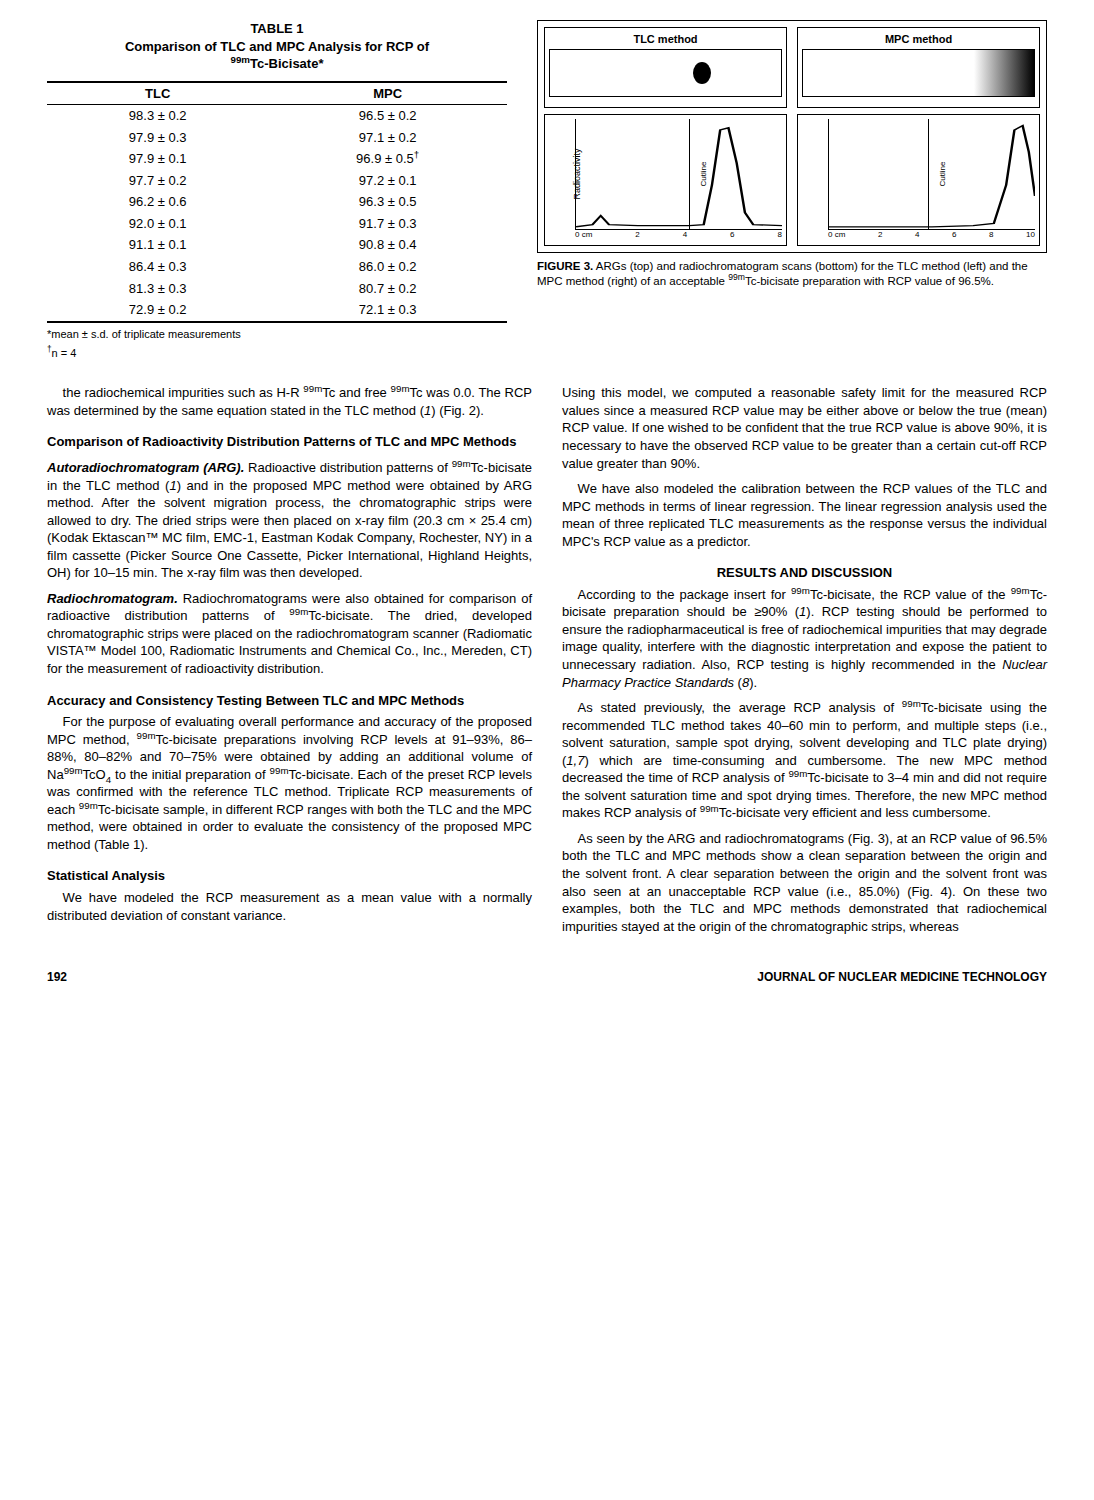TABLE 1
Comparison of TLC and MPC Analysis for RCP of
99mTc-Bicisate*
| TLC | MPC |
| --- | --- |
| 98.3 ± 0.2 | 96.5 ± 0.2 |
| 97.9 ± 0.3 | 97.1 ± 0.2 |
| 97.9 ± 0.1 | 96.9 ± 0.5 † |
| 97.7 ± 0.2 | 97.2 ± 0.1 |
| 96.2 ± 0.6 | 96.3 ± 0.5 |
| 92.0 ± 0.1 | 91.7 ± 0.3 |
| 91.1 ± 0.1 | 90.8 ± 0.4 |
| 86.4 ± 0.3 | 86.0 ± 0.2 |
| 81.3 ± 0.3 | 80.7 ± 0.2 |
| 72.9 ± 0.2 | 72.1 ± 0.3 |
*mean ± s.d. of triplicate measurements
†n = 4
TLC method
MPC method
Radioactivity
Cutline
0 cm 2468
Cutline
0 cm 246810
FIGURE 3. ARGs (top) and radiochromatogram scans (bottom) for the TLC method (left) and the MPC method (right) of an acceptable 99mTc-bicisate preparation with RCP value of 96.5%.
the radiochemical impurities such as H-R 99mTc and free 99mTc was 0.0. The RCP was determined by the same equation stated in the TLC method (1) (Fig. 2).
Comparison of Radioactivity Distribution Patterns of TLC and MPC Methods
Autoradiochromatogram (ARG).
Radioactive distribution patterns of 99mTc-bicisate in the TLC method (1) and in the proposed MPC method were obtained by ARG method. After the solvent migration process, the chromatographic strips were allowed to dry. The dried strips were then placed on x-ray film (20.3 cm × 25.4 cm) (Kodak Ektascan™ MC film, EMC-1, Eastman Kodak Company, Rochester, NY) in a film cassette (Picker Source One Cassette, Picker International, Highland Heights, OH) for 10–15 min. The x-ray film was then developed.
Radiochromatogram.
Radiochromatograms were also obtained for comparison of radioactive distribution patterns of 99mTc-bicisate. The dried, developed chromatographic strips were placed on the radiochromatogram scanner (Radiomatic VISTA™ Model 100, Radiomatic Instruments and Chemical Co., Inc., Mereden, CT) for the measurement of radioactivity distribution.
Accuracy and Consistency Testing Between TLC and MPC Methods
For the purpose of evaluating overall performance and accuracy of the proposed MPC method, 99mTc-bicisate preparations involving RCP levels at 91–93%, 86–88%, 80–82% and 70–75% were obtained by adding an additional volume of Na99mTcO4 to the initial preparation of 99mTc-bicisate. Each of the preset RCP levels was confirmed with the reference TLC method. Triplicate RCP measurements of each 99mTc-bicisate sample, in different RCP ranges with both the TLC and the MPC method, were obtained in order to evaluate the consistency of the proposed MPC method (Table 1).
Statistical Analysis
We have modeled the RCP measurement as a mean value with a normally distributed deviation of constant variance.
Using this model, we computed a reasonable safety limit for the measured RCP values since a measured RCP value may be either above or below the true (mean) RCP value. If one wished to be confident that the true RCP value is above 90%, it is necessary to have the observed RCP value to be greater than a certain cut-off RCP value greater than 90%.
We have also modeled the calibration between the RCP values of the TLC and MPC methods in terms of linear regression. The linear regression analysis used the mean of three replicated TLC measurements as the response versus the individual MPC's RCP value as a predictor.
RESULTS AND DISCUSSION
According to the package insert for 99mTc-bicisate, the RCP value of the 99mTc-bicisate preparation should be ≥90% (1). RCP testing should be performed to ensure the radiopharmaceutical is free of radiochemical impurities that may degrade image quality, interfere with the diagnostic interpretation and expose the patient to unnecessary radiation. Also, RCP testing is highly recommended in the Nuclear Pharmacy Practice Standards (8).
As stated previously, the average RCP analysis of 99mTc-bicisate using the recommended TLC method takes 40–60 min to perform, and multiple steps (i.e., solvent saturation, sample spot drying, solvent developing and TLC plate drying) (1,7) which are time-consuming and cumbersome. The new MPC method decreased the time of RCP analysis of 99mTc-bicisate to 3–4 min and did not require the solvent saturation time and spot drying times. Therefore, the new MPC method makes RCP analysis of 99mTc-bicisate very efficient and less cumbersome.
As seen by the ARG and radiochromatograms (Fig. 3), at an RCP value of 96.5% both the TLC and MPC methods show a clean separation between the origin and the solvent front. A clear separation between the origin and the solvent front was also seen at an unacceptable RCP value (i.e., 85.0%) (Fig. 4). On these two examples, both the TLC and MPC methods demonstrated that radiochemical impurities stayed at the origin of the chromatographic strips, whereas
192 JOURNAL OF NUCLEAR MEDICINE TECHNOLOGY